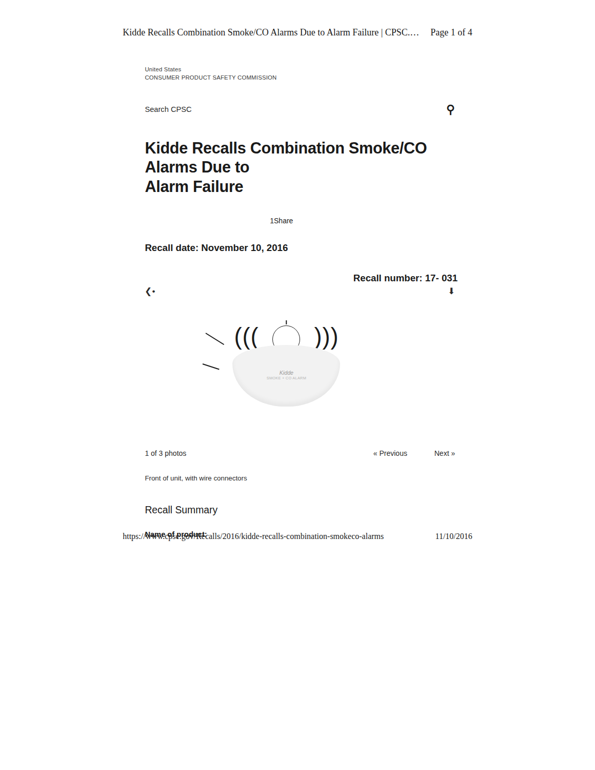Kidde Recalls Combination Smoke/CO Alarms Due to Alarm Failure | CPSC.gov Page 1 of 4
United States
CONSUMER PRODUCT SAFETY COMMISSION
Search CPSC ⚲
Kidde Recalls Combination Smoke/CO Alarms Due to
Alarm Failure
1Share
Recall date: November 10, 2016
Recall number: 17- 031
❮• ⬇
((( )))
KiddeSMOKE + CO ALARM
1 of 3 photos « Previous Next »
Front of unit, with wire connectors
Recall Summary
Name of product:
https://www.cpsc.gov/Recalls/2016/kidde-recalls-combination-smokeco-alarms 11/10/2016